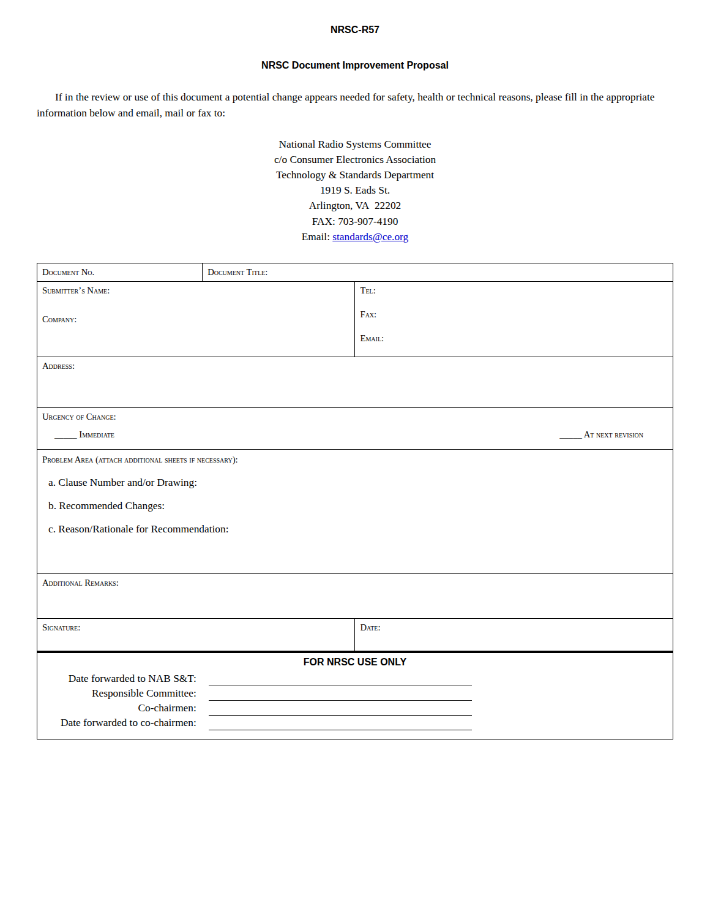NRSC-R57
NRSC Document Improvement Proposal
If in the review or use of this document a potential change appears needed for safety, health or technical reasons, please fill in the appropriate information below and email, mail or fax to:
National Radio Systems Committee
c/o Consumer Electronics Association
Technology & Standards Department
1919 S. Eads St.
Arlington, VA 22202
FAX: 703-907-4190
Email: standards@ce.org
| Document No. | Document Title: |
| Submitter’s Name: Company: | Tel: Fax: Email: |
| Address: |
| Urgency of Change: _____ Immediate _____ At next revision |
| Problem Area (attach additional sheets if necessary): a. Clause Number and/or Drawing: b. Recommended Changes: c. Reason/Rationale for Recommendation: |
| Additional Remarks: |
| Signature: | Date: |
FOR NRSC USE ONLY
| Date forwarded to NAB S&T: | |
| Responsible Committee: | |
| Co-chairmen: | |
| Date forwarded to co-chairmen: | |